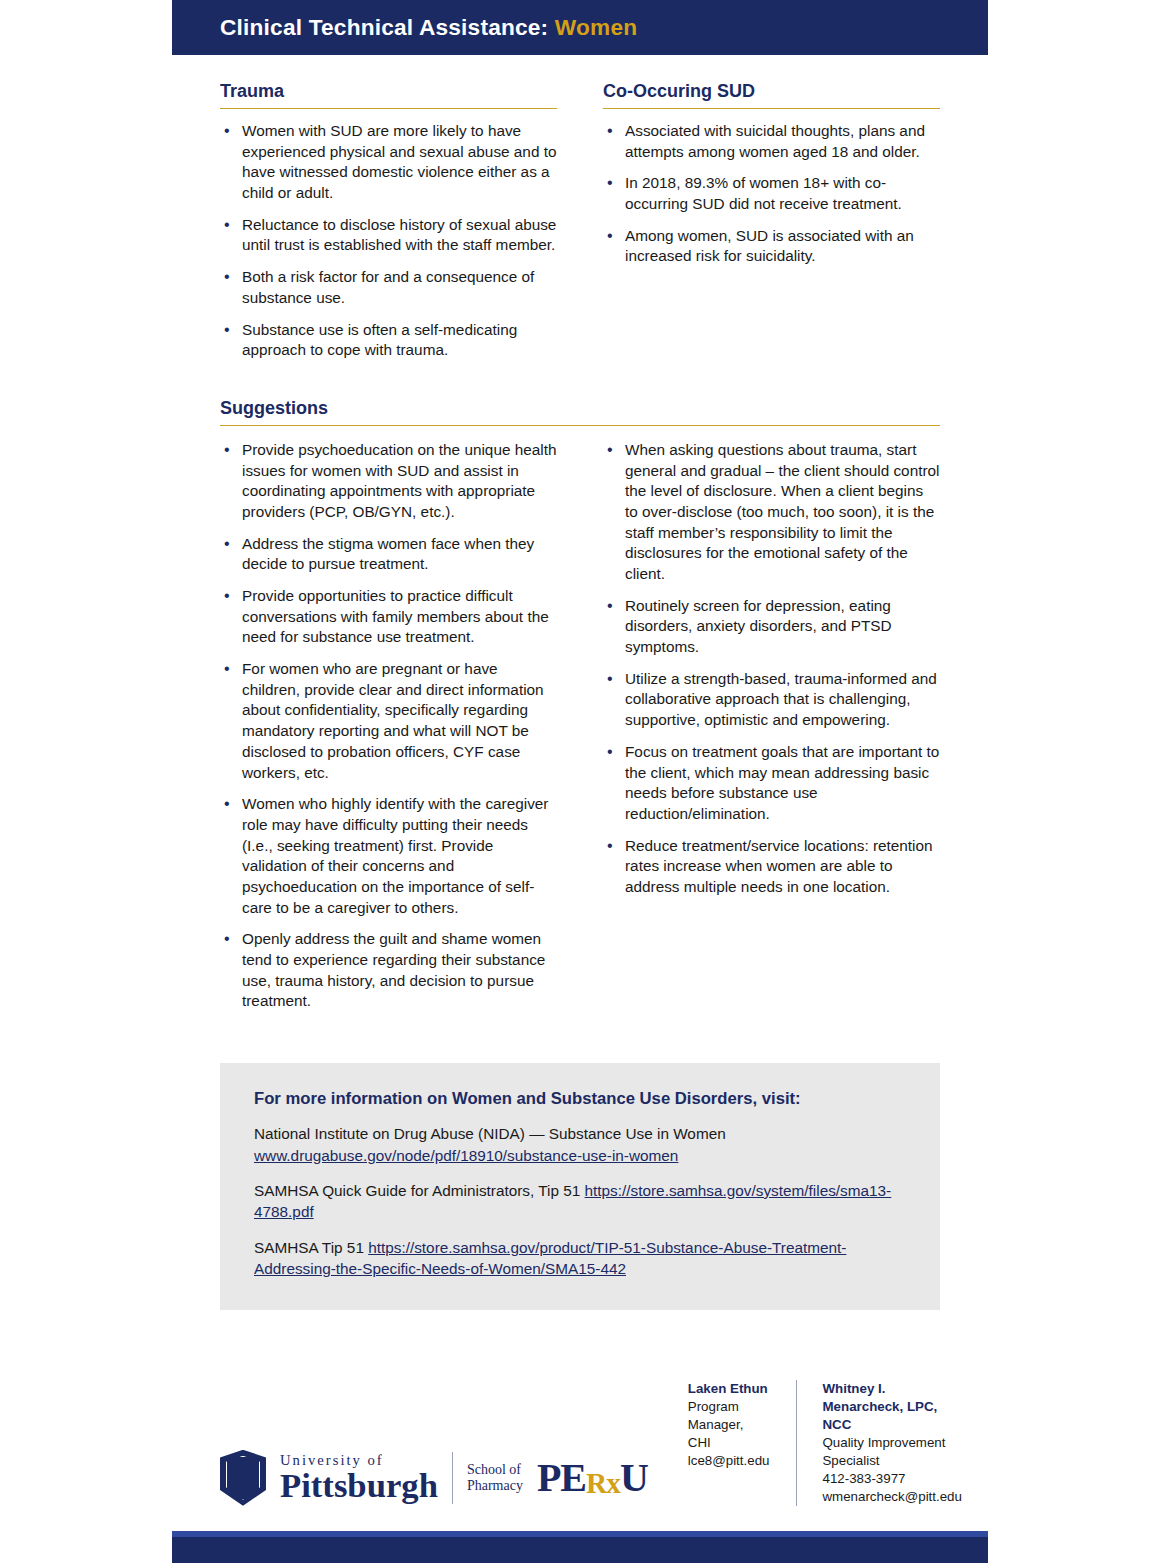Clinical Technical Assistance: Women
Trauma
Women with SUD are more likely to have experienced physical and sexual abuse and to have witnessed domestic violence either as a child or adult.
Reluctance to disclose history of sexual abuse until trust is established with the staff member.
Both a risk factor for and a consequence of substance use.
Substance use is often a self-medicating approach to cope with trauma.
Co-Occuring SUD
Associated with suicidal thoughts, plans and attempts among women aged 18 and older.
In 2018, 89.3% of women 18+ with co-occurring SUD did not receive treatment.
Among women, SUD is associated with an increased risk for suicidality.
Suggestions
Provide psychoeducation on the unique health issues for women with SUD and assist in coordinating appointments with appropriate providers (PCP, OB/GYN, etc.).
Address the stigma women face when they decide to pursue treatment.
Provide opportunities to practice difficult conversations with family members about the need for substance use treatment.
For women who are pregnant or have children, provide clear and direct information about confidentiality, specifically regarding mandatory reporting and what will NOT be disclosed to probation officers, CYF case workers, etc.
Women who highly identify with the caregiver role may have difficulty putting their needs (I.e., seeking treatment) first. Provide validation of their concerns and psychoeducation on the importance of self-care to be a caregiver to others.
Openly address the guilt and shame women tend to experience regarding their substance use, trauma history, and decision to pursue treatment.
When asking questions about trauma, start general and gradual – the client should control the level of disclosure. When a client begins to over-disclose (too much, too soon), it is the staff member’s responsibility to limit the disclosures for the emotional safety of the client.
Routinely screen for depression, eating disorders, anxiety disorders, and PTSD symptoms.
Utilize a strength-based, trauma-informed and collaborative approach that is challenging, supportive, optimistic and empowering.
Focus on treatment goals that are important to the client, which may mean addressing basic needs before substance use reduction/elimination.
Reduce treatment/service locations: retention rates increase when women are able to address multiple needs in one location.
For more information on Women and Substance Use Disorders, visit:
National Institute on Drug Abuse (NIDA) — Substance Use in Women www.drugabuse.gov/node/pdf/18910/substance-use-in-women
SAMHSA Quick Guide for Administrators, Tip 51 https://store.samhsa.gov/system/files/sma13-4788.pdf
SAMHSA Tip 51 https://store.samhsa.gov/product/TIP-51-Substance-Abuse-Treatment-Addressing-the-Specific-Needs-of-Women/SMA15-442
University of Pittsburgh
School of
Pharmacy
PERxU
Laken Ethun
Program Manager, CHI
lce8@pitt.edu
Whitney I. Menarcheck, LPC, NCC
Quality Improvement Specialist
412-383-3977
wmenarcheck@pitt.edu